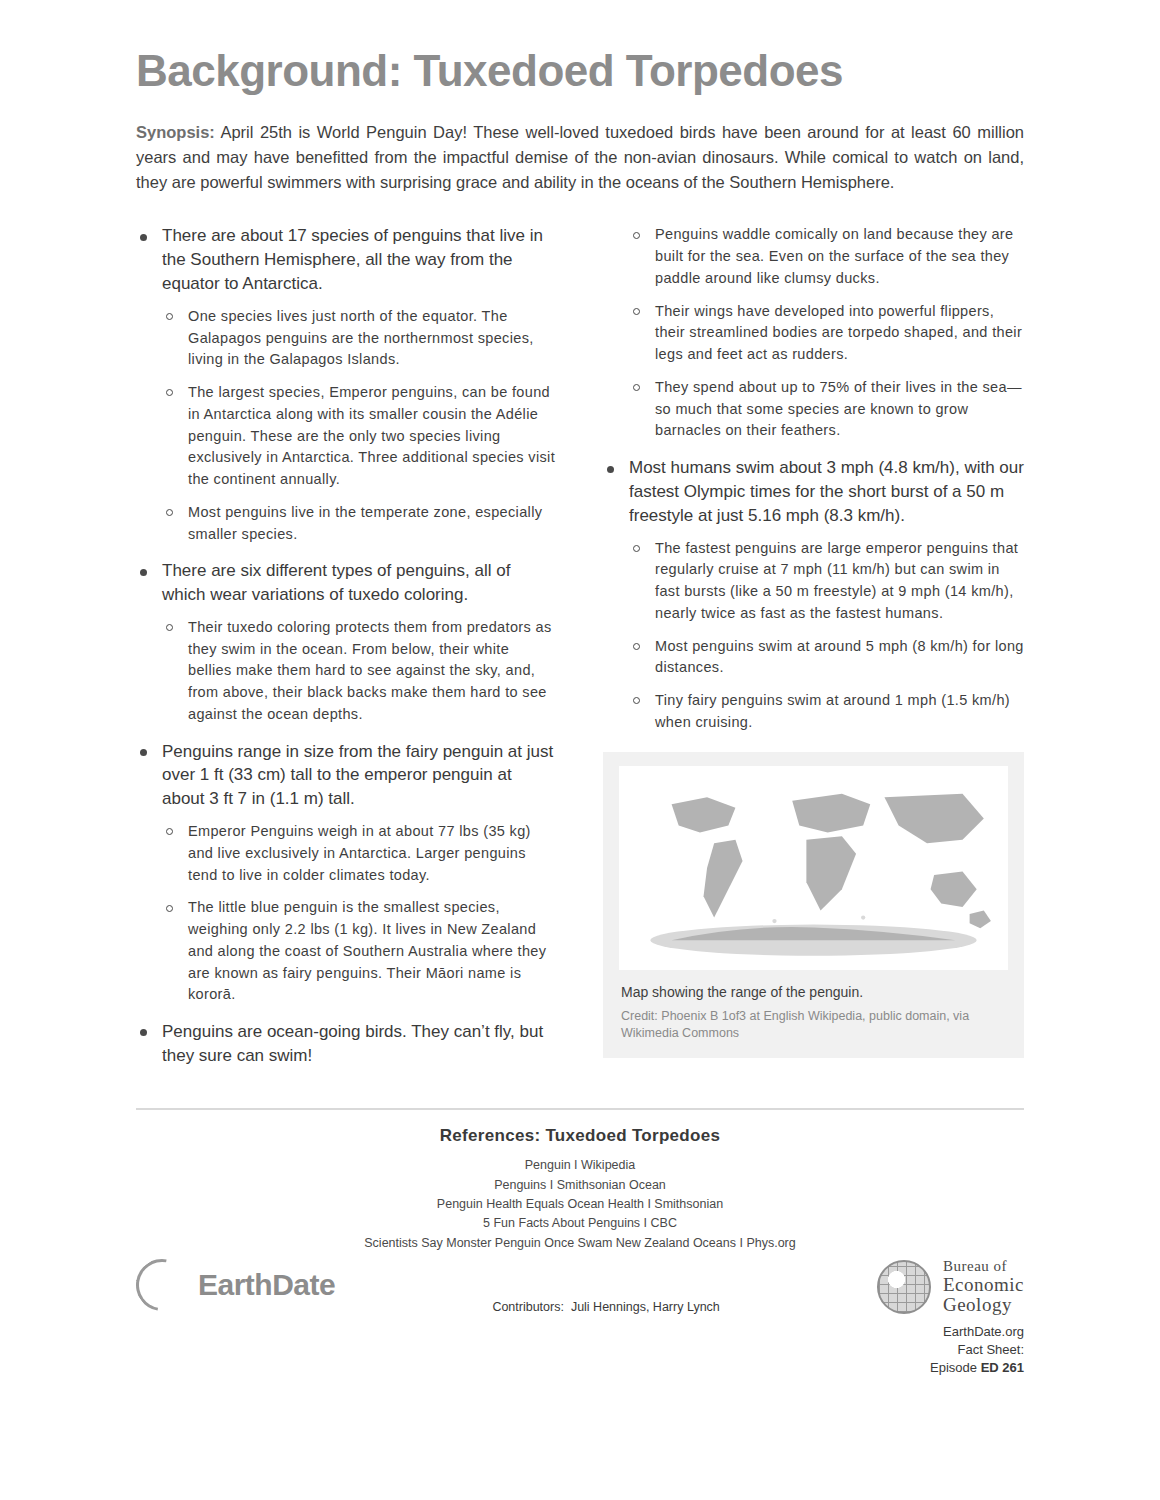Background: Tuxedoed Torpedoes
Synopsis: April 25th is World Penguin Day! These well-loved tuxedoed birds have been around for at least 60 million years and may have benefitted from the impactful demise of the non-avian dinosaurs. While comical to watch on land, they are powerful swimmers with surprising grace and ability in the oceans of the Southern Hemisphere.
There are about 17 species of penguins that live in the Southern Hemisphere, all the way from the equator to Antarctica.
One species lives just north of the equator. The Galapagos penguins are the northernmost species, living in the Galapagos Islands.
The largest species, Emperor penguins, can be found in Antarctica along with its smaller cousin the Adélie penguin. These are the only two species living exclusively in Antarctica. Three additional species visit the continent annually.
Most penguins live in the temperate zone, especially smaller species.
There are six different types of penguins, all of which wear variations of tuxedo coloring.
Their tuxedo coloring protects them from predators as they swim in the ocean. From below, their white bellies make them hard to see against the sky, and, from above, their black backs make them hard to see against the ocean depths.
Penguins range in size from the fairy penguin at just over 1 ft (33 cm) tall to the emperor penguin at about 3 ft 7 in (1.1 m) tall.
Emperor Penguins weigh in at about 77 lbs (35 kg) and live exclusively in Antarctica. Larger penguins tend to live in colder climates today.
The little blue penguin is the smallest species, weighing only 2.2 lbs (1 kg). It lives in New Zealand and along the coast of Southern Australia where they are known as fairy penguins. Their Māori name is kororā.
Penguins are ocean-going birds. They can’t fly, but they sure can swim!
Penguins waddle comically on land because they are built for the sea. Even on the surface of the sea they paddle around like clumsy ducks.
Their wings have developed into powerful flippers, their streamlined bodies are torpedo shaped, and their legs and feet act as rudders.
They spend about up to 75% of their lives in the sea—so much that some species are known to grow barnacles on their feathers.
Most humans swim about 3 mph (4.8 km/h), with our fastest Olympic times for the short burst of a 50 m freestyle at just 5.16 mph (8.3 km/h).
The fastest penguins are large emperor penguins that regularly cruise at 7 mph (11 km/h) but can swim in fast bursts (like a 50 m freestyle) at 9 mph (14 km/h), nearly twice as fast as the fastest humans.
Most penguins swim at around 5 mph (8 km/h) for long distances.
Tiny fairy penguins swim at around 1 mph (1.5 km/h) when cruising.
Map showing the range of the penguin.
Credit: Phoenix B 1of3 at English Wikipedia, public domain, via Wikimedia Commons
References: Tuxedoed Torpedoes
Penguin I Wikipedia
Penguins I Smithsonian Ocean
Penguin Health Equals Ocean Health I Smithsonian
5 Fun Facts About Penguins I CBC
Scientists Say Monster Penguin Once Swam New Zealand Oceans I Phys.org
EarthDate
Contributors: Juli Hennings, Harry Lynch
Bureau of Economic Geology
EarthDate.org
Fact Sheet:
Episode ED 261